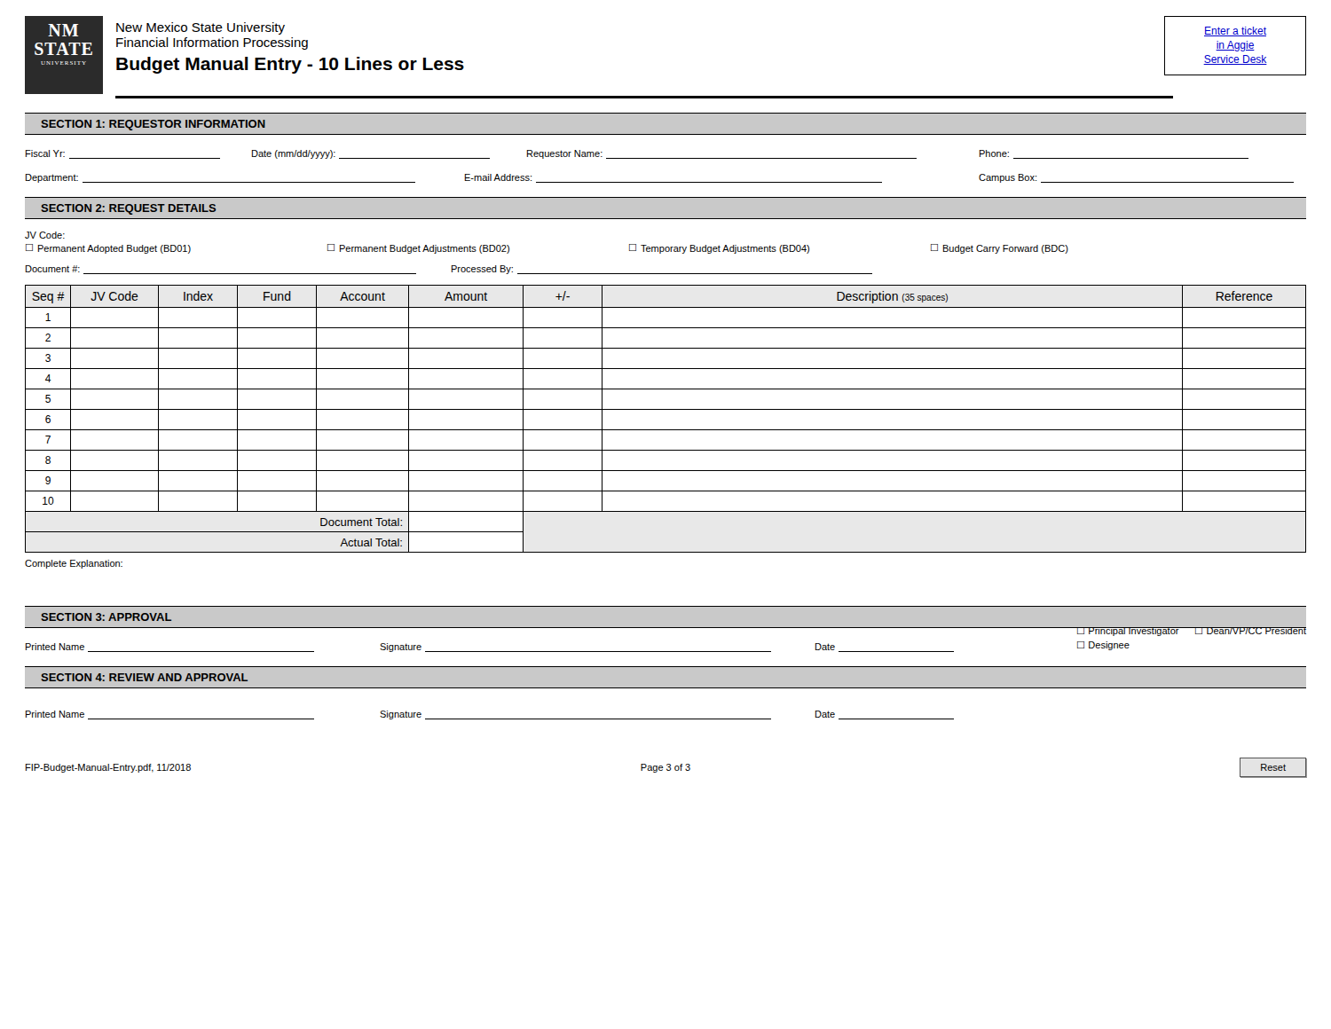NM STATE UNIVERSITY
New Mexico State University
Financial Information Processing
Budget Manual Entry - 10 Lines or Less
Enter a ticket
in Aggie
Service Desk
SECTION 1: REQUESTOR INFORMATION
Fiscal Yr:
Date (mm/dd/yyyy):
Requestor Name:
Phone:
Department:
E-mail Address:
Campus Box:
SECTION 2: REQUEST DETAILS
JV Code:
☐Permanent Adopted Budget (BD01)
☐Permanent Budget Adjustments (BD02)
☐Temporary Budget Adjustments (BD04)
☐Budget Carry Forward (BDC)
Document #:
Processed By:
| Seq # | JV Code | Index | Fund | Account | Amount | +/- | Description (35 spaces) | Reference |
| --- | --- | --- | --- | --- | --- | --- | --- | --- |
| 1 | | | | | | | | |
| 2 | | | | | | | | |
| 3 | | | | | | | | |
| 4 | | | | | | | | |
| 5 | | | | | | | | |
| 6 | | | | | | | | |
| 7 | | | | | | | | |
| 8 | | | | | | | | |
| 9 | | | | | | | | |
| 10 | | | | | | | | |
| Document Total: | | |
| Actual Total: | |
Complete Explanation:
SECTION 3: APPROVAL
Printed Name
Signature
Date
☐ Principal Investigator ☐ Dean/VP/CC President
☐ Designee
SECTION 4: REVIEW AND APPROVAL
Printed Name
Signature
Date
FIP-Budget-Manual-Entry.pdf, 11/2018
Page 3 of 3
Reset